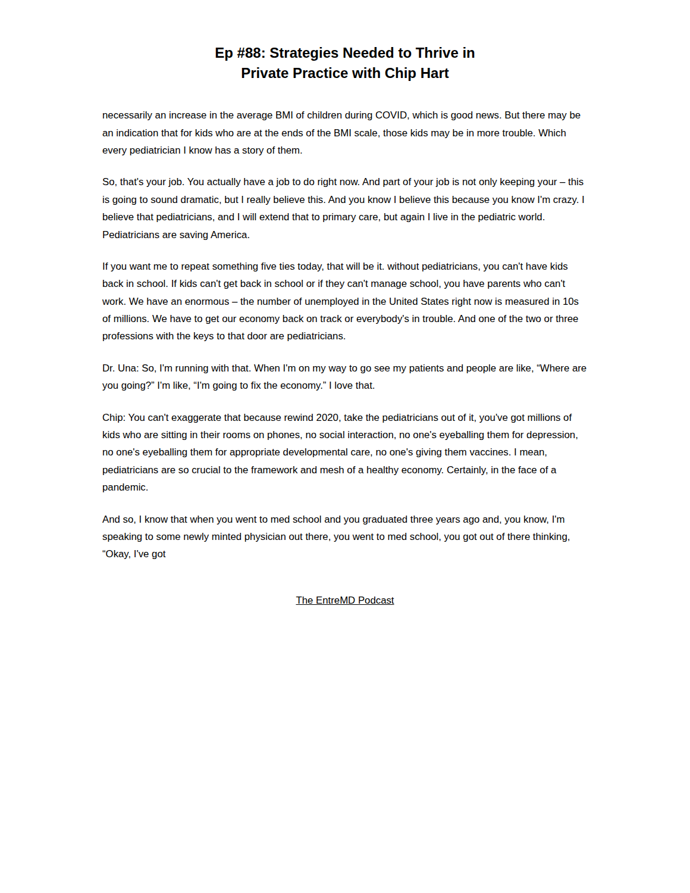Ep #88: Strategies Needed to Thrive in
Private Practice with Chip Hart
necessarily an increase in the average BMI of children during COVID, which is good news. But there may be an indication that for kids who are at the ends of the BMI scale, those kids may be in more trouble. Which every pediatrician I know has a story of them.
So, that's your job. You actually have a job to do right now. And part of your job is not only keeping your – this is going to sound dramatic, but I really believe this. And you know I believe this because you know I'm crazy. I believe that pediatricians, and I will extend that to primary care, but again I live in the pediatric world. Pediatricians are saving America.
If you want me to repeat something five ties today, that will be it. without pediatricians, you can't have kids back in school. If kids can't get back in school or if they can't manage school, you have parents who can't work. We have an enormous – the number of unemployed in the United States right now is measured in 10s of millions. We have to get our economy back on track or everybody's in trouble. And one of the two or three professions with the keys to that door are pediatricians.
Dr. Una: So, I'm running with that. When I'm on my way to go see my patients and people are like, “Where are you going?” I'm like, “I'm going to fix the economy.” I love that.
Chip: You can't exaggerate that because rewind 2020, take the pediatricians out of it, you've got millions of kids who are sitting in their rooms on phones, no social interaction, no one's eyeballing them for depression, no one's eyeballing them for appropriate developmental care, no one's giving them vaccines. I mean, pediatricians are so crucial to the framework and mesh of a healthy economy. Certainly, in the face of a pandemic.
And so, I know that when you went to med school and you graduated three years ago and, you know, I'm speaking to some newly minted physician out there, you went to med school, you got out of there thinking, “Okay, I've got
The EntreMD Podcast